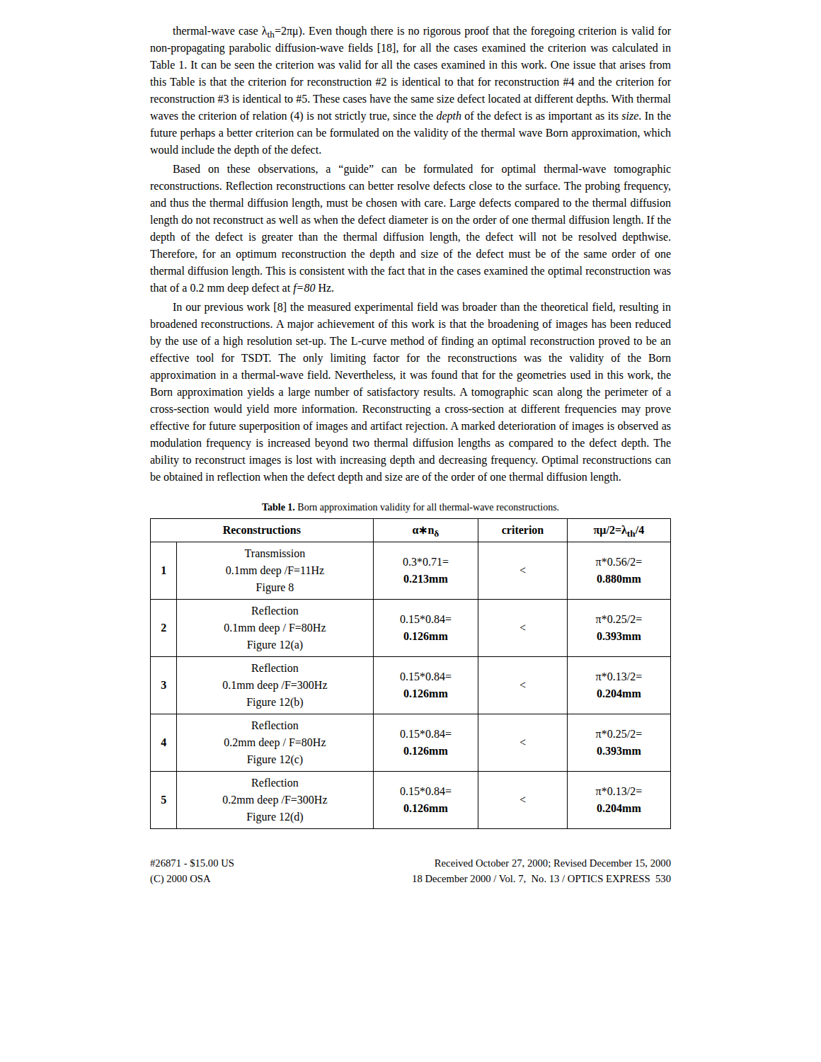thermal-wave case λth=2πμ). Even though there is no rigorous proof that the foregoing criterion is valid for non-propagating parabolic diffusion-wave fields [18], for all the cases examined the criterion was calculated in Table 1. It can be seen the criterion was valid for all the cases examined in this work. One issue that arises from this Table is that the criterion for reconstruction #2 is identical to that for reconstruction #4 and the criterion for reconstruction #3 is identical to #5. These cases have the same size defect located at different depths. With thermal waves the criterion of relation (4) is not strictly true, since the depth of the defect is as important as its size. In the future perhaps a better criterion can be formulated on the validity of the thermal wave Born approximation, which would include the depth of the defect.
Based on these observations, a “guide” can be formulated for optimal thermal-wave tomographic reconstructions. Reflection reconstructions can better resolve defects close to the surface. The probing frequency, and thus the thermal diffusion length, must be chosen with care. Large defects compared to the thermal diffusion length do not reconstruct as well as when the defect diameter is on the order of one thermal diffusion length. If the depth of the defect is greater than the thermal diffusion length, the defect will not be resolved depthwise. Therefore, for an optimum reconstruction the depth and size of the defect must be of the same order of one thermal diffusion length. This is consistent with the fact that in the cases examined the optimal reconstruction was that of a 0.2 mm deep defect at f=80 Hz.
In our previous work [8] the measured experimental field was broader than the theoretical field, resulting in broadened reconstructions. A major achievement of this work is that the broadening of images has been reduced by the use of a high resolution set-up. The L-curve method of finding an optimal reconstruction proved to be an effective tool for TSDT. The only limiting factor for the reconstructions was the validity of the Born approximation in a thermal-wave field. Nevertheless, it was found that for the geometries used in this work, the Born approximation yields a large number of satisfactory results. A tomographic scan along the perimeter of a cross-section would yield more information. Reconstructing a cross-section at different frequencies may prove effective for future superposition of images and artifact rejection. A marked deterioration of images is observed as modulation frequency is increased beyond two thermal diffusion lengths as compared to the defect depth. The ability to reconstruct images is lost with increasing depth and decreasing frequency. Optimal reconstructions can be obtained in reflection when the defect depth and size are of the order of one thermal diffusion length.
Table 1. Born approximation validity for all thermal-wave reconstructions.
| Reconstructions | α∗n δ | criterion | πμ/2= λ th /4 |
| --- | --- | --- | --- |
| 1 | Transmission 0.1mm deep /F=11Hz Figure 8 | 0.3*0.71= 0.213mm | < | π*0.56/2= 0.880mm |
| 2 | Reflection 0.1mm deep / F=80Hz Figure 12(a) | 0.15*0.84= 0.126mm | < | π*0.25/2= 0.393mm |
| 3 | Reflection 0.1mm deep /F=300Hz Figure 12(b) | 0.15*0.84= 0.126mm | < | π*0.13/2= 0.204mm |
| 4 | Reflection 0.2mm deep / F=80Hz Figure 12(c) | 0.15*0.84= 0.126mm | < | π*0.25/2= 0.393mm |
| 5 | Reflection 0.2mm deep /F=300Hz Figure 12(d) | 0.15*0.84= 0.126mm | < | π*0.13/2= 0.204mm |
#26871 - $15.00 US
(C) 2000 OSA
Received October 27, 2000; Revised December 15, 2000
18 December 2000 / Vol. 7, No. 13 / OPTICS EXPRESS 530